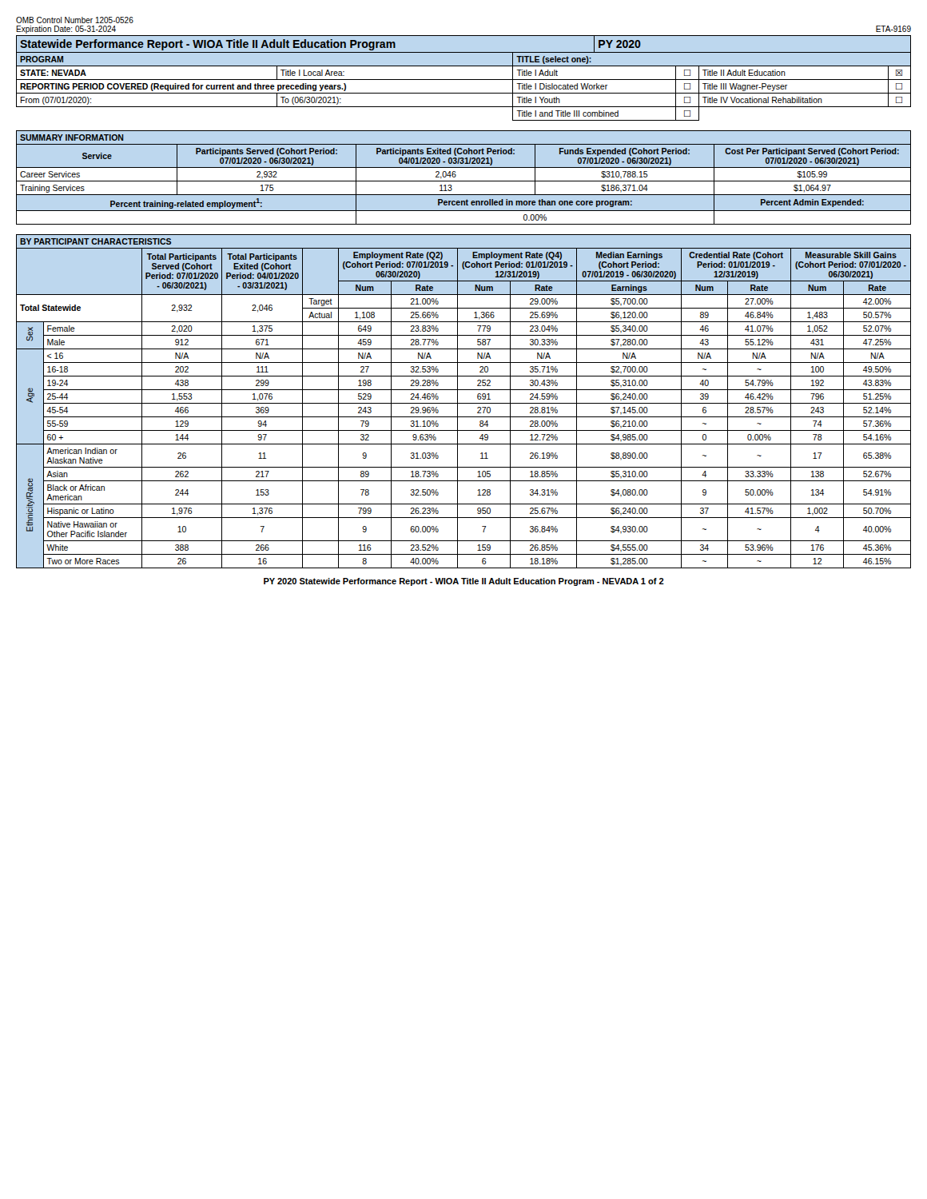OMB Control Number 1205-0526
Expiration Date: 05-31-2024 ETA-9169
| Statewide Performance Report - WIOA Title II Adult Education Program | PY 2020 |
| PROGRAM | TITLE (select one): |
| STATE: NEVADA | Title I Local Area: | Title I Adult | ☐ | Title II Adult Education | ☒ |
| REPORTING PERIOD COVERED (Required for current and three preceding years.) | Title I Dislocated Worker | ☐ | Title III Wagner-Peyser | ☐ |
| From (07/01/2020): | To (06/30/2021): | Title I Youth | ☐ | Title IV Vocational Rehabilitation | ☐ |
| | Title I and Title III combined | ☐ | |
| SUMMARY INFORMATION |
| Service | Participants Served (Cohort Period: 07/01/2020 - 06/30/2021) | Participants Exited (Cohort Period: 04/01/2020 - 03/31/2021) | Funds Expended (Cohort Period: 07/01/2020 - 06/30/2021) | Cost Per Participant Served (Cohort Period: 07/01/2020 - 06/30/2021) |
| Career Services | 2,932 | 2,046 | $310,788.15 | $105.99 |
| Training Services | 175 | 113 | $186,371.04 | $1,064.97 |
| Percent training-related employment 1 : | Percent enrolled in more than one core program: | Percent Admin Expended: |
| | 0.00% | |
| BY PARTICIPANT CHARACTERISTICS |
| | Total Participants Served (Cohort Period: 07/01/2020 - 06/30/2021) | Total Participants Exited (Cohort Period: 04/01/2020 - 03/31/2021) | | Employment Rate (Q2) (Cohort Period: 07/01/2019 - 06/30/2020) | Employment Rate (Q4) (Cohort Period: 01/01/2019 - 12/31/2019) | Median Earnings (Cohort Period: 07/01/2019 - 06/30/2020) | Credential Rate (Cohort Period: 01/01/2019 - 12/31/2019) | Measurable Skill Gains (Cohort Period: 07/01/2020 - 06/30/2021) |
| Num | Rate | Num | Rate | Earnings | Num | Rate | Num | Rate |
| Total Statewide | 2,932 | 2,046 | Target | | 21.00% | | 29.00% | $5,700.00 | | 27.00% | | 42.00% |
| Actual | 1,108 | 25.66% | 1,366 | 25.69% | $6,120.00 | 89 | 46.84% | 1,483 | 50.57% |
| Sex | Female | 2,020 | 1,375 | | 649 | 23.83% | 779 | 23.04% | $5,340.00 | 46 | 41.07% | 1,052 | 52.07% |
| Male | 912 | 671 | | 459 | 28.77% | 587 | 30.33% | $7,280.00 | 43 | 55.12% | 431 | 47.25% |
| Age | < 16 | N/A | N/A | | N/A | N/A | N/A | N/A | N/A | N/A | N/A | N/A | N/A |
| 16-18 | 202 | 111 | | 27 | 32.53% | 20 | 35.71% | $2,700.00 | ~ | ~ | 100 | 49.50% |
| 19-24 | 438 | 299 | | 198 | 29.28% | 252 | 30.43% | $5,310.00 | 40 | 54.79% | 192 | 43.83% |
| 25-44 | 1,553 | 1,076 | | 529 | 24.46% | 691 | 24.59% | $6,240.00 | 39 | 46.42% | 796 | 51.25% |
| 45-54 | 466 | 369 | | 243 | 29.96% | 270 | 28.81% | $7,145.00 | 6 | 28.57% | 243 | 52.14% |
| 55-59 | 129 | 94 | | 79 | 31.10% | 84 | 28.00% | $6,210.00 | ~ | ~ | 74 | 57.36% |
| 60 + | 144 | 97 | | 32 | 9.63% | 49 | 12.72% | $4,985.00 | 0 | 0.00% | 78 | 54.16% |
| Ethnicity/Race | American Indian or Alaskan Native | 26 | 11 | | 9 | 31.03% | 11 | 26.19% | $8,890.00 | ~ | ~ | 17 | 65.38% |
| Asian | 262 | 217 | | 89 | 18.73% | 105 | 18.85% | $5,310.00 | 4 | 33.33% | 138 | 52.67% |
| Black or African American | 244 | 153 | | 78 | 32.50% | 128 | 34.31% | $4,080.00 | 9 | 50.00% | 134 | 54.91% |
| Hispanic or Latino | 1,976 | 1,376 | | 799 | 26.23% | 950 | 25.67% | $6,240.00 | 37 | 41.57% | 1,002 | 50.70% |
| Native Hawaiian or Other Pacific Islander | 10 | 7 | | 9 | 60.00% | 7 | 36.84% | $4,930.00 | ~ | ~ | 4 | 40.00% |
| White | 388 | 266 | | 116 | 23.52% | 159 | 26.85% | $4,555.00 | 34 | 53.96% | 176 | 45.36% |
| Two or More Races | 26 | 16 | | 8 | 40.00% | 6 | 18.18% | $1,285.00 | ~ | ~ | 12 | 46.15% |
PY 2020 Statewide Performance Report - WIOA Title II Adult Education Program - NEVADA 1 of 2